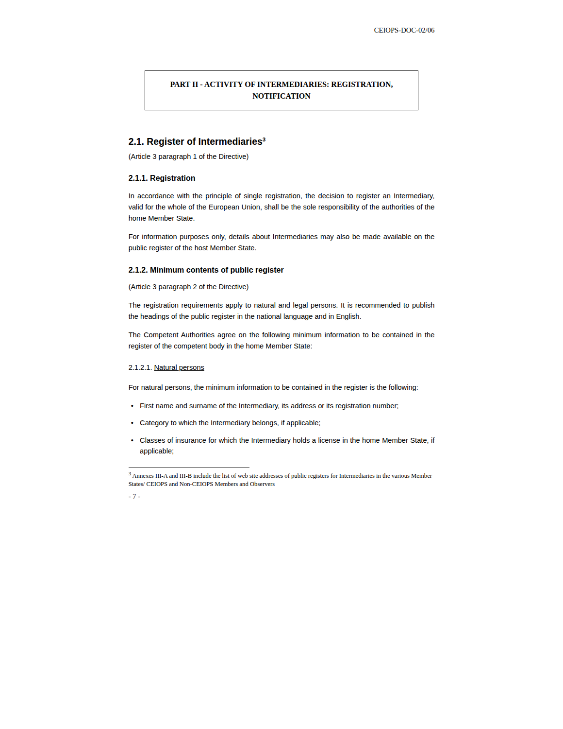CEIOPS-DOC-02/06
PART II - ACTIVITY OF INTERMEDIARIES: REGISTRATION,
NOTIFICATION
2.1. Register of Intermediaries3
(Article 3 paragraph 1 of the Directive)
2.1.1. Registration
In accordance with the principle of single registration, the decision to register an Intermediary, valid for the whole of the European Union, shall be the sole responsibility of the authorities of the home Member State.
For information purposes only, details about Intermediaries may also be made available on the public register of the host Member State.
2.1.2. Minimum contents of public register
(Article 3 paragraph 2 of the Directive)
The registration requirements apply to natural and legal persons. It is recommended to publish the headings of the public register in the national language and in English.
The Competent Authorities agree on the following minimum information to be contained in the register of the competent body in the home Member State:
2.1.2.1. Natural persons
For natural persons, the minimum information to be contained in the register is the following:
First name and surname of the Intermediary, its address or its registration number;
Category to which the Intermediary belongs, if applicable;
Classes of insurance for which the Intermediary holds a license in the home Member State, if applicable;
3 Annexes III-A and III-B include the list of web site addresses of public registers for Intermediaries in the various Member States/ CEIOPS and Non-CEIOPS Members and Observers
- 7 -